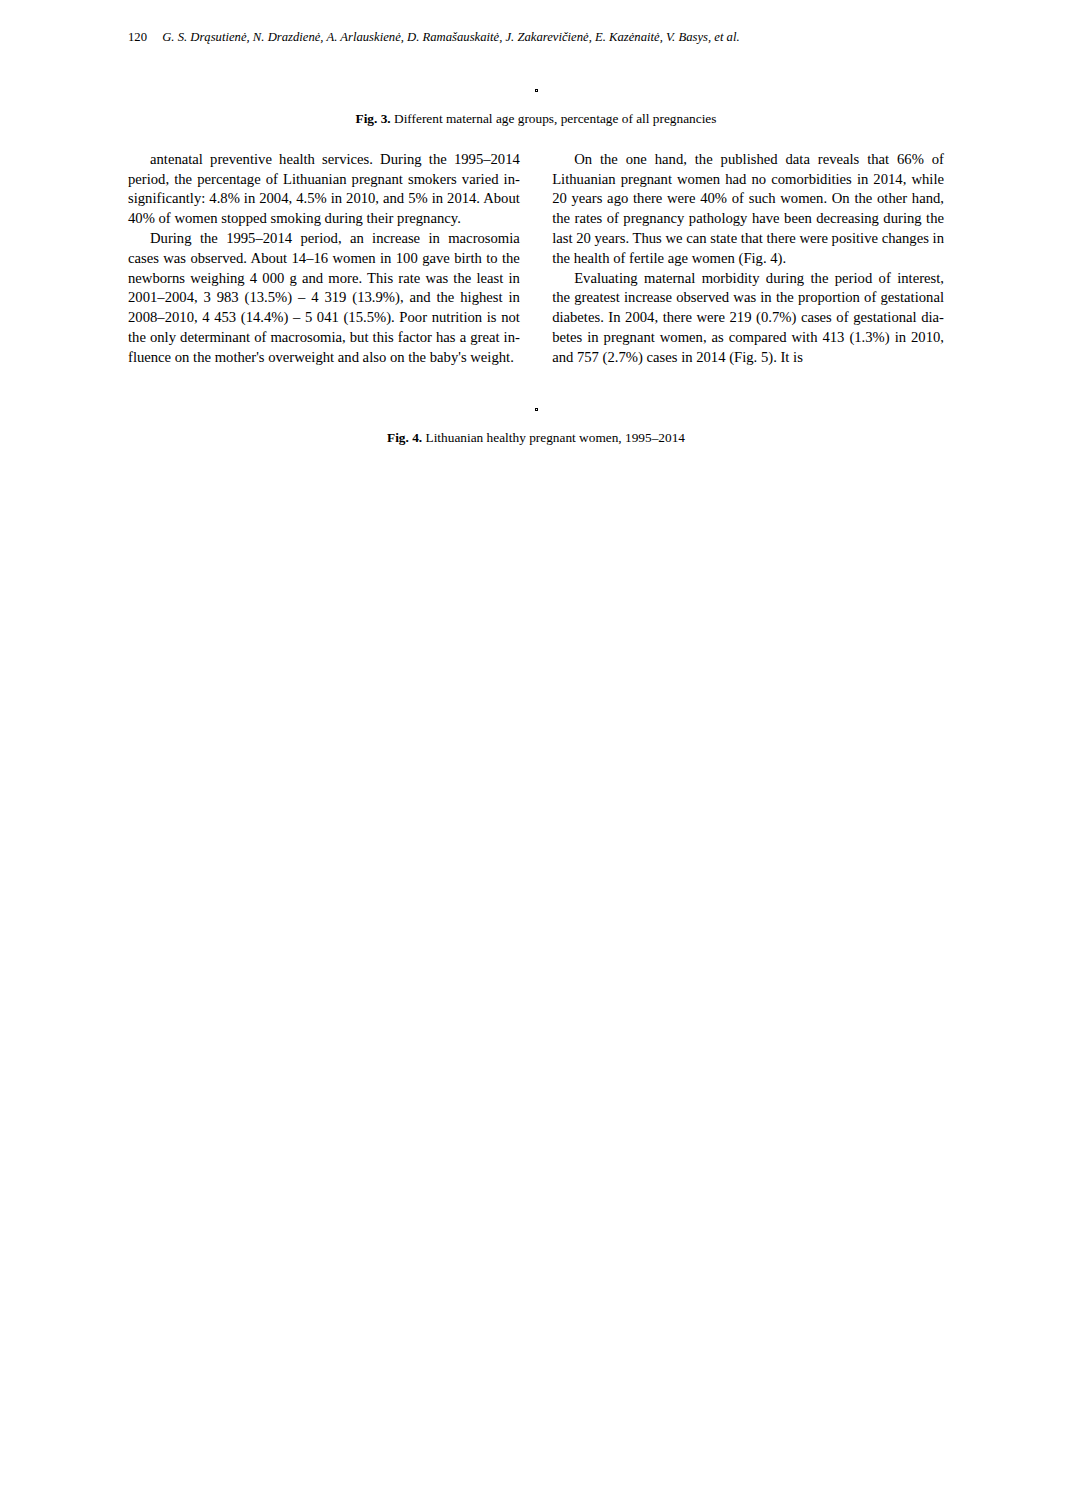120 G. S. Drąsutienė, N. Drazdienė, A. Arlauskienė, D. Ramašauskaitė, J. Zakarevičienė, E. Kazėnaitė, V. Basys, et al.
Fig. 3. Different maternal age groups, percentage of all pregnancies
antenatal preventive health services. During the 1995–2014 period, the percentage of Lithuanian pregnant smokers varied insignificantly: 4.8% in 2004, 4.5% in 2010, and 5% in 2014. About 40% of women stopped smoking during their pregnancy.
During the 1995–2014 period, an increase in macrosomia cases was observed. About 14–16 women in 100 gave birth to the newborns weighing 4 000 g and more. This rate was the least in 2001–2004, 3 983 (13.5%) – 4 319 (13.9%), and the highest in 2008–2010, 4 453 (14.4%) – 5 041 (15.5%). Poor nutrition is not the only determinant of macrosomia, but this factor has a great influence on the mother's overweight and also on the baby's weight.
On the one hand, the published data reveals that 66% of Lithuanian pregnant women had no comorbidities in 2014, while 20 years ago there were 40% of such women. On the other hand, the rates of pregnancy pathology have been decreasing during the last 20 years. Thus we can state that there were positive changes in the health of fertile age women (Fig. 4).
Evaluating maternal morbidity during the period of interest, the greatest increase observed was in the proportion of gestational diabetes. In 2004, there were 219 (0.7%) cases of gestational diabetes in pregnant women, as compared with 413 (1.3%) in 2010, and 757 (2.7%) cases in 2014 (Fig. 5). It is
Fig. 4. Lithuanian healthy pregnant women, 1995–2014